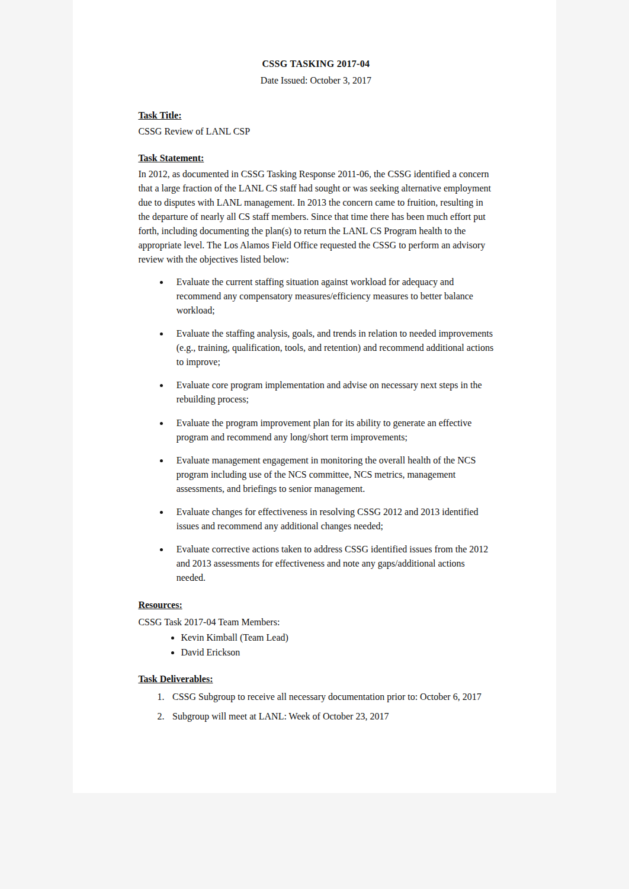CSSG TASKING 2017-04
Date Issued: October 3, 2017
Task Title:
CSSG Review of LANL CSP
Task Statement:
In 2012, as documented in CSSG Tasking Response 2011-06, the CSSG identified a concern that a large fraction of the LANL CS staff had sought or was seeking alternative employment due to disputes with LANL management. In 2013 the concern came to fruition, resulting in the departure of nearly all CS staff members. Since that time there has been much effort put forth, including documenting the plan(s) to return the LANL CS Program health to the appropriate level. The Los Alamos Field Office requested the CSSG to perform an advisory review with the objectives listed below:
Evaluate the current staffing situation against workload for adequacy and recommend any compensatory measures/efficiency measures to better balance workload;
Evaluate the staffing analysis, goals, and trends in relation to needed improvements (e.g., training, qualification, tools, and retention) and recommend additional actions to improve;
Evaluate core program implementation and advise on necessary next steps in the rebuilding process;
Evaluate the program improvement plan for its ability to generate an effective program and recommend any long/short term improvements;
Evaluate management engagement in monitoring the overall health of the NCS program including use of the NCS committee, NCS metrics, management assessments, and briefings to senior management.
Evaluate changes for effectiveness in resolving CSSG 2012 and 2013 identified issues and recommend any additional changes needed;
Evaluate corrective actions taken to address CSSG identified issues from the 2012 and 2013 assessments for effectiveness and note any gaps/additional actions needed.
Resources:
CSSG Task 2017-04 Team Members:
Kevin Kimball (Team Lead)
David Erickson
Task Deliverables:
CSSG Subgroup to receive all necessary documentation prior to: October 6, 2017
Subgroup will meet at LANL: Week of October 23, 2017